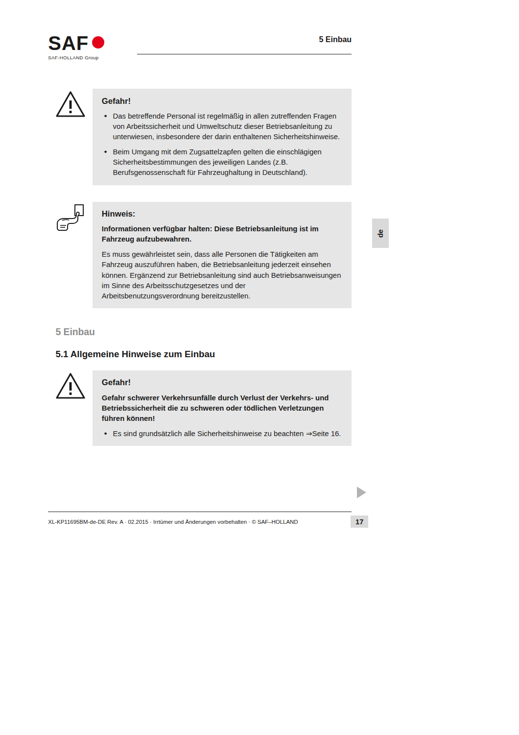SAF
SAF-HOLLAND Group
5 Einbau
de
Gefahr!
Das betreffende Personal ist regelmäßig in allen zutreffenden Fragen von Arbeitssicherheit und Umweltschutz dieser Betriebsanleitung zu unterwiesen, insbesondere der darin enthaltenen Sicherheitshinweise.
Beim Umgang mit dem Zugsattelzapfen gelten die einschlägigen Sicherheitsbestimmungen des jeweiligen Landes (z.B. Berufsgenossenschaft für Fahrzeughaltung in Deutschland).
Hinweis:
Informationen verfügbar halten: Diese Betriebsanleitung ist im Fahrzeug aufzubewahren.
Es muss gewährleistet sein, dass alle Personen die Tätigkeiten am Fahrzeug auszuführen haben, die Betriebsanleitung jederzeit einsehen können. Ergänzend zur Betriebsanleitung sind auch Betriebsanweisungen im Sinne des Arbeitsschutzgesetzes und der Arbeitsbenutzungsverordnung bereitzustellen.
5 Einbau
5.1 Allgemeine Hinweise zum Einbau
Gefahr!
Gefahr schwerer Verkehrsunfälle durch Verlust der Verkehrs- und Betriebssicherheit die zu schweren oder tödlichen Verletzungen führen können!
Es sind grundsätzlich alle Sicherheitshinweise zu beachten ⇒Seite 16.
XL-KP11695BM-de-DE Rev. A · 02.2015 · Irrtümer und Änderungen vorbehalten · © SAF–HOLLAND
17